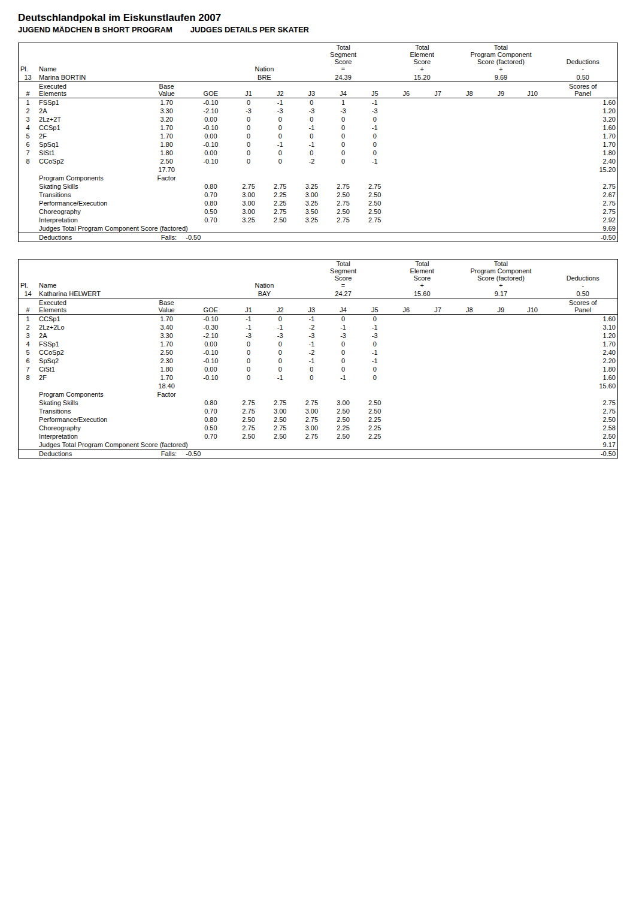Deutschlandpokal im Eiskunstlaufen 2007
JUGEND MÄDCHEN B SHORT PROGRAM JUDGES DETAILS PER SKATER
| Pl. | Name | | | Nation | Total Segment Score = | Total Element Score + | Total Program Component Score (factored) + | Deductions - |
| 13 | Marina BORTIN | | | BRE | 24.39 | 15.20 | 9.69 | 0.50 |
| # | Executed Elements | Base Value | GOE | J1 | J2 | J3 | J4 | J5 | J6 | J7 | J8 | J9 | J10 | Scores of Panel |
| 1 | FSSp1 | 1.70 | -0.10 | 0 | -1 | 0 | 1 | -1 | | | | | | 1.60 |
| 2 | 2A | 3.30 | -2.10 | -3 | -3 | -3 | -3 | -3 | | | | | | 1.20 |
| 3 | 2Lz+2T | 3.20 | 0.00 | 0 | 0 | 0 | 0 | 0 | | | | | | 3.20 |
| 4 | CCSp1 | 1.70 | -0.10 | 0 | 0 | -1 | 0 | -1 | | | | | | 1.60 |
| 5 | 2F | 1.70 | 0.00 | 0 | 0 | 0 | 0 | 0 | | | | | | 1.70 |
| 6 | SpSq1 | 1.80 | -0.10 | 0 | -1 | -1 | 0 | 0 | | | | | | 1.70 |
| 7 | SlSt1 | 1.80 | 0.00 | 0 | 0 | 0 | 0 | 0 | | | | | | 1.80 |
| 8 | CCoSp2 | 2.50 | -0.10 | 0 | 0 | -2 | 0 | -1 | | | | | | 2.40 |
| | | 17.70 | | | | | | | | | | | | 15.20 |
| | Program Components | Factor | | | | | | | | | | | | |
| | Skating Skills | | 0.80 | 2.75 | 2.75 | 3.25 | 2.75 | 2.75 | | | | | | 2.75 |
| | Transitions | | 0.70 | 3.00 | 2.25 | 3.00 | 2.50 | 2.50 | | | | | | 2.67 |
| | Performance/Execution | | 0.80 | 3.00 | 2.25 | 3.25 | 2.75 | 2.50 | | | | | | 2.75 |
| | Choreography | | 0.50 | 3.00 | 2.75 | 3.50 | 2.50 | 2.50 | | | | | | 2.75 |
| | Interpretation | | 0.70 | 3.25 | 2.50 | 3.25 | 2.75 | 2.75 | | | | | | 2.92 |
| | Judges Total Program Component Score (factored) | | | | | | | | | | | 9.69 |
| | Deductions | Falls: -0.50 | | | | | | | | | | | -0.50 |
| Pl. | Name | | | Nation | Total Segment Score = | Total Element Score + | Total Program Component Score (factored) + | Deductions - |
| 14 | Katharina HELWERT | | | BAY | 24.27 | 15.60 | 9.17 | 0.50 |
| # | Executed Elements | Base Value | GOE | J1 | J2 | J3 | J4 | J5 | J6 | J7 | J8 | J9 | J10 | Scores of Panel |
| 1 | CCSp1 | 1.70 | -0.10 | -1 | 0 | -1 | 0 | 0 | | | | | | 1.60 |
| 2 | 2Lz+2Lo | 3.40 | -0.30 | -1 | -1 | -2 | -1 | -1 | | | | | | 3.10 |
| 3 | 2A | 3.30 | -2.10 | -3 | -3 | -3 | -3 | -3 | | | | | | 1.20 |
| 4 | FSSp1 | 1.70 | 0.00 | 0 | 0 | -1 | 0 | 0 | | | | | | 1.70 |
| 5 | CCoSp2 | 2.50 | -0.10 | 0 | 0 | -2 | 0 | -1 | | | | | | 2.40 |
| 6 | SpSq2 | 2.30 | -0.10 | 0 | 0 | -1 | 0 | -1 | | | | | | 2.20 |
| 7 | CiSt1 | 1.80 | 0.00 | 0 | 0 | 0 | 0 | 0 | | | | | | 1.80 |
| 8 | 2F | 1.70 | -0.10 | 0 | -1 | 0 | -1 | 0 | | | | | | 1.60 |
| | | 18.40 | | | | | | | | | | | | 15.60 |
| | Program Components | Factor | | | | | | | | | | | | |
| | Skating Skills | | 0.80 | 2.75 | 2.75 | 2.75 | 3.00 | 2.50 | | | | | | 2.75 |
| | Transitions | | 0.70 | 2.75 | 3.00 | 3.00 | 2.50 | 2.50 | | | | | | 2.75 |
| | Performance/Execution | | 0.80 | 2.50 | 2.50 | 2.75 | 2.50 | 2.25 | | | | | | 2.50 |
| | Choreography | | 0.50 | 2.75 | 2.75 | 3.00 | 2.25 | 2.25 | | | | | | 2.58 |
| | Interpretation | | 0.70 | 2.50 | 2.50 | 2.75 | 2.50 | 2.25 | | | | | | 2.50 |
| | Judges Total Program Component Score (factored) | | | | | | | | | | | 9.17 |
| | Deductions | Falls: -0.50 | | | | | | | | | | | -0.50 |